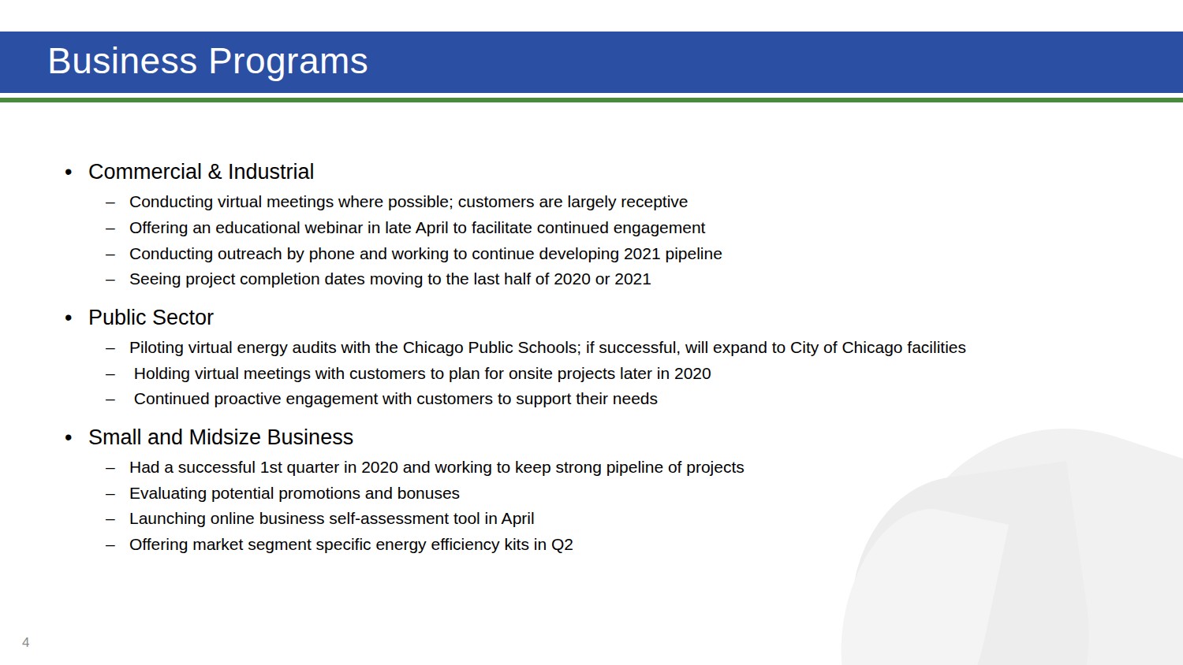Business Programs
Commercial & Industrial
Conducting virtual meetings where possible; customers are largely receptive
Offering an educational webinar in late April to facilitate continued engagement
Conducting outreach by phone and working to continue developing 2021 pipeline
Seeing project completion dates moving to the last half of 2020 or 2021
Public Sector
Piloting virtual energy audits with the Chicago Public Schools; if successful, will expand to City of Chicago facilities
Holding virtual meetings with customers to plan for onsite projects later in 2020
Continued proactive engagement with customers to support their needs
Small and Midsize Business
Had a successful 1st quarter in 2020 and working to keep strong pipeline of projects
Evaluating potential promotions and bonuses
Launching online business self-assessment tool in April
Offering market segment specific energy efficiency kits in Q2
4